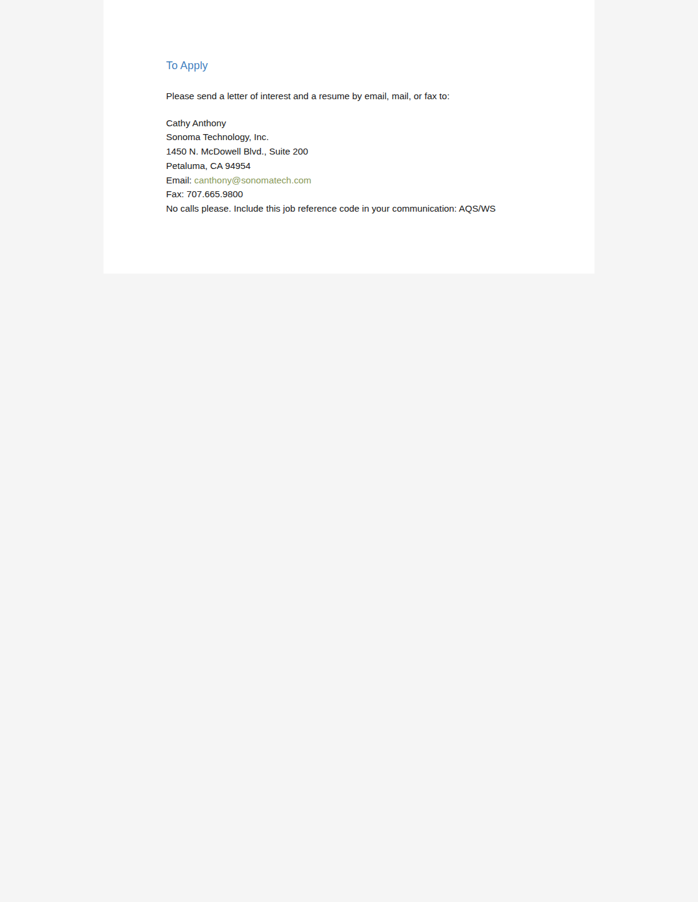To Apply
Please send a letter of interest and a resume by email, mail, or fax to:
Cathy Anthony
Sonoma Technology, Inc.
1450 N. McDowell Blvd., Suite 200
Petaluma, CA 94954
Email: canthony@sonomatech.com
Fax: 707.665.9800
No calls please. Include this job reference code in your communication: AQS/WS